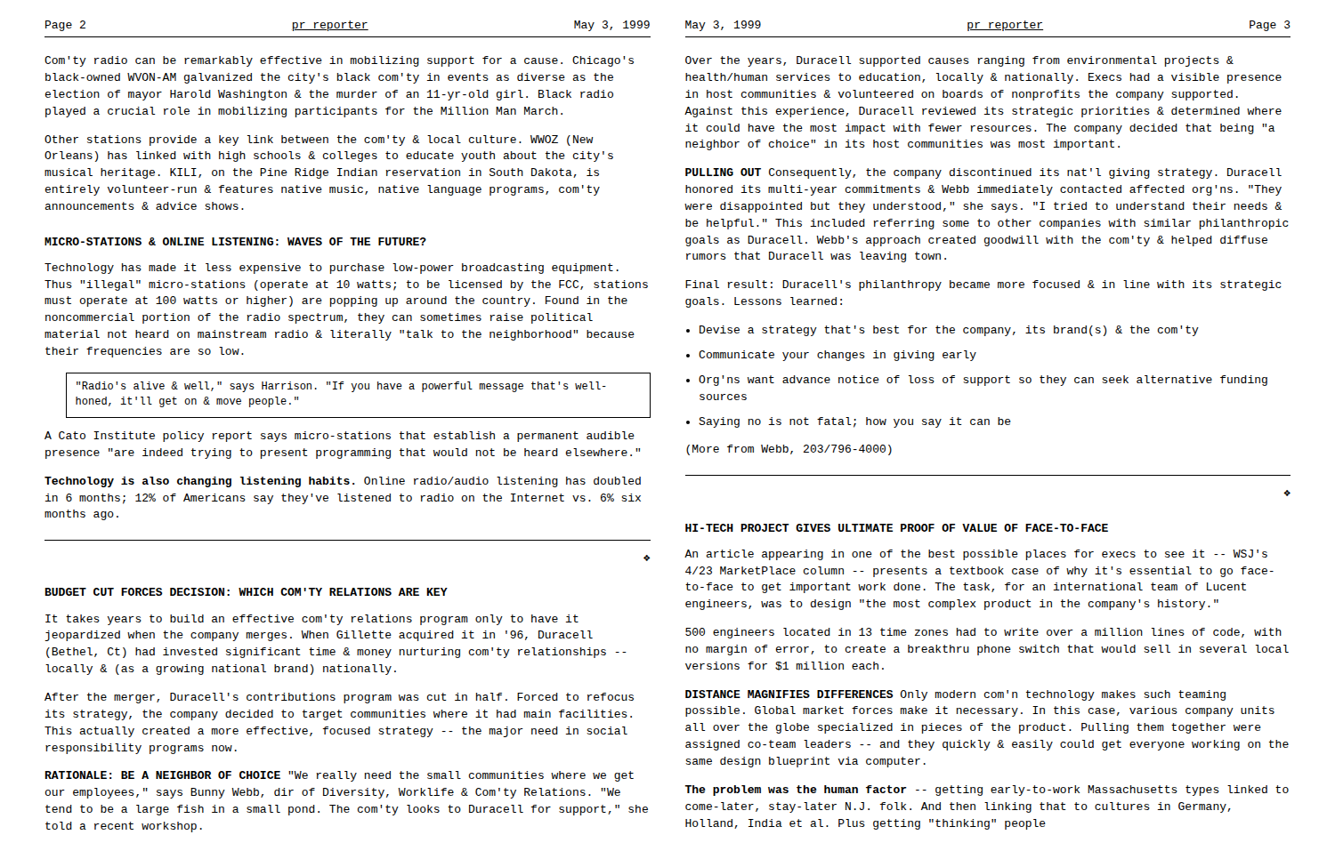Page 2 pr reporter May 3, 1999
Com'ty radio can be remarkably effective in mobilizing support for a cause. Chicago's black-owned WVON-AM galvanized the city's black com'ty in events as diverse as the election of mayor Harold Washington & the murder of an 11-yr-old girl. Black radio played a crucial role in mobilizing participants for the Million Man March.
Other stations provide a key link between the com'ty & local culture. WWOZ (New Orleans) has linked with high schools & colleges to educate youth about the city's musical heritage. KILI, on the Pine Ridge Indian reservation in South Dakota, is entirely volunteer-run & features native music, native language programs, com'ty announcements & advice shows.
Micro-stations & online listening: waves of the future?
Technology has made it less expensive to purchase low-power broadcasting equipment. Thus "illegal" micro-stations (operate at 10 watts; to be licensed by the FCC, stations must operate at 100 watts or higher) are popping up around the country. Found in the noncommercial portion of the radio spectrum, they can sometimes raise political material not heard on mainstream radio & literally "talk to the neighborhood" because their frequencies are so low.
"Radio's alive & well," says Harrison. "If you have a powerful message that's well-honed, it'll get on & move people."
A Cato Institute policy report says micro-stations that establish a permanent audible presence "are indeed trying to present programming that would not be heard elsewhere."
Technology is also changing listening habits. Online radio/audio listening has doubled in 6 months; 12% of Americans say they've listened to radio on the Internet vs. 6% six months ago.
❖
Budget cut forces decision: which com'ty relations are key
It takes years to build an effective com'ty relations program only to have it jeopardized when the company merges. When Gillette acquired it in '96, Duracell (Bethel, Ct) had invested significant time & money nurturing com'ty relationships -- locally & (as a growing national brand) nationally.
After the merger, Duracell's contributions program was cut in half. Forced to refocus its strategy, the company decided to target communities where it had main facilities. This actually created a more effective, focused strategy -- the major need in social responsibility programs now.
Rationale: be a neighbor of choice "We really need the small communities where we get our employees," says Bunny Webb, dir of Diversity, Worklife & Com'ty Relations. "We tend to be a large fish in a small pond. The com'ty looks to Duracell for support," she told a recent workshop.
May 3, 1999 pr reporter Page 3
Over the years, Duracell supported causes ranging from environmental projects & health/human services to education, locally & nationally. Execs had a visible presence in host communities & volunteered on boards of nonprofits the company supported. Against this experience, Duracell reviewed its strategic priorities & determined where it could have the most impact with fewer resources. The company decided that being "a neighbor of choice" in its host communities was most important.
Pulling out Consequently, the company discontinued its nat'l giving strategy. Duracell honored its multi-year commitments & Webb immediately contacted affected org'ns. "They were disappointed but they understood," she says. "I tried to understand their needs & be helpful." This included referring some to other companies with similar philanthropic goals as Duracell. Webb's approach created goodwill with the com'ty & helped diffuse rumors that Duracell was leaving town.
Final result: Duracell's philanthropy became more focused & in line with its strategic goals. Lessons learned:
Devise a strategy that's best for the company, its brand(s) & the com'ty
Communicate your changes in giving early
Org'ns want advance notice of loss of support so they can seek alternative funding sources
Saying no is not fatal; how you say it can be
(More from Webb, 203/796-4000)
❖
Hi-tech project gives ultimate proof of value of face-to-face
An article appearing in one of the best possible places for execs to see it -- WSJ's 4/23 MarketPlace column -- presents a textbook case of why it's essential to go face-to-face to get important work done. The task, for an international team of Lucent engineers, was to design "the most complex product in the company's history."
500 engineers located in 13 time zones had to write over a million lines of code, with no margin of error, to create a breakthru phone switch that would sell in several local versions for $1 million each.
Distance magnifies differences Only modern com'n technology makes such teaming possible. Global market forces make it necessary. In this case, various company units all over the globe specialized in pieces of the product. Pulling them together were assigned co-team leaders -- and they quickly & easily could get everyone working on the same design blueprint via computer.
The problem was the human factor -- getting early-to-work Massachusetts types linked to come-later, stay-later N.J. folk. And then linking that to cultures in Germany, Holland, India et al. Plus getting "thinking" people